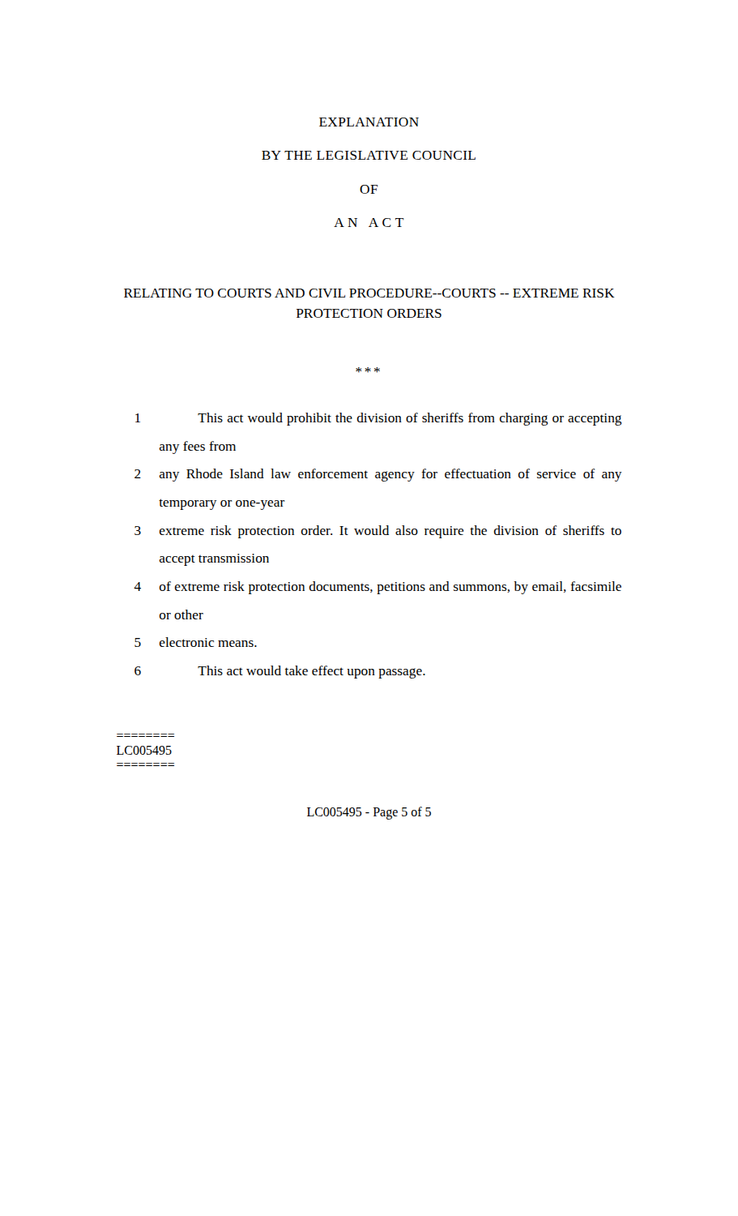EXPLANATION
BY THE LEGISLATIVE COUNCIL
OF
A N A C T
RELATING TO COURTS AND CIVIL PROCEDURE--COURTS -- EXTREME RISK PROTECTION ORDERS
***
| 1 | This act would prohibit the division of sheriffs from charging or accepting any fees from |
| 2 | any Rhode Island law enforcement agency for effectuation of service of any temporary or one-year |
| 3 | extreme risk protection order. It would also require the division of sheriffs to accept transmission |
| 4 | of extreme risk protection documents, petitions and summons, by email, facsimile or other |
| 5 | electronic means. |
| 6 | This act would take effect upon passage. |
========
LC005495
========
LC005495 - Page 5 of 5